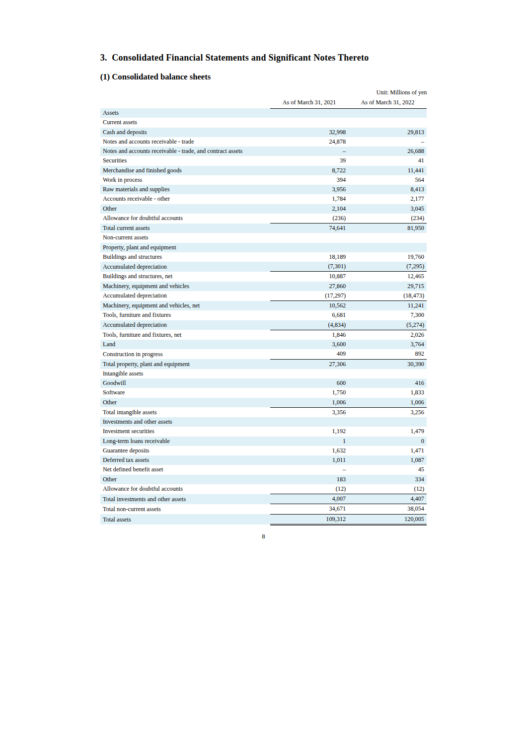3. Consolidated Financial Statements and Significant Notes Thereto
(1) Consolidated balance sheets
Unit: Millions of yen
| | As of March 31, 2021 | As of March 31, 2022 |
| --- | --- | --- |
| Assets | | |
| Current assets | | |
| Cash and deposits | 32,998 | 29,813 |
| Notes and accounts receivable - trade | 24,878 | – |
| Notes and accounts receivable - trade, and contract assets | – | 26,688 |
| Securities | 39 | 41 |
| Merchandise and finished goods | 8,722 | 11,441 |
| Work in process | 394 | 564 |
| Raw materials and supplies | 3,956 | 8,413 |
| Accounts receivable - other | 1,784 | 2,177 |
| Other | 2,104 | 3,045 |
| Allowance for doubtful accounts | (236) | (234) |
| Total current assets | 74,641 | 81,950 |
| Non-current assets | | |
| Property, plant and equipment | | |
| Buildings and structures | 18,189 | 19,760 |
| Accumulated depreciation | (7,301) | (7,295) |
| Buildings and structures, net | 10,887 | 12,465 |
| Machinery, equipment and vehicles | 27,860 | 29,715 |
| Accumulated depreciation | (17,297) | (18,473) |
| Machinery, equipment and vehicles, net | 10,562 | 11,241 |
| Tools, furniture and fixtures | 6,681 | 7,300 |
| Accumulated depreciation | (4,834) | (5,274) |
| Tools, furniture and fixtures, net | 1,846 | 2,026 |
| Land | 3,600 | 3,764 |
| Construction in progress | 409 | 892 |
| Total property, plant and equipment | 27,306 | 30,390 |
| Intangible assets | | |
| Goodwill | 600 | 416 |
| Software | 1,750 | 1,833 |
| Other | 1,006 | 1,006 |
| Total intangible assets | 3,356 | 3,256 |
| Investments and other assets | | |
| Investment securities | 1,192 | 1,479 |
| Long-term loans receivable | 1 | 0 |
| Guarantee deposits | 1,632 | 1,471 |
| Deferred tax assets | 1,011 | 1,087 |
| Net defined benefit asset | – | 45 |
| Other | 183 | 334 |
| Allowance for doubtful accounts | (12) | (12) |
| Total investments and other assets | 4,007 | 4,407 |
| Total non-current assets | 34,671 | 38,054 |
| Total assets | 109,312 | 120,005 |
8